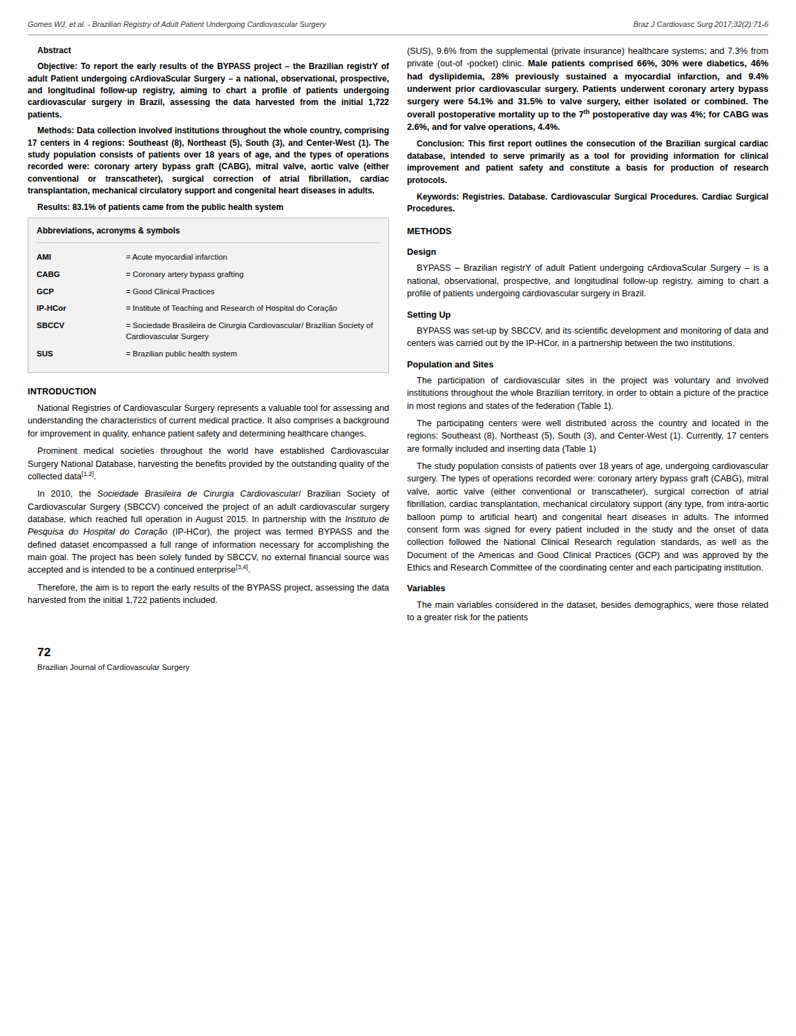Gomes WJ, et al. - Brazilian Registry of Adult Patient Undergoing Cardiovascular Surgery
Braz J Cardiovasc Surg 2017;32(2):71-6
Abstract
Objective: To report the early results of the BYPASS project – the Brazilian registrY of adult Patient undergoing cArdiovaScular Surgery – a national, observational, prospective, and longitudinal follow-up registry, aiming to chart a profile of patients undergoing cardiovascular surgery in Brazil, assessing the data harvested from the initial 1,722 patients.
Methods: Data collection involved institutions throughout the whole country, comprising 17 centers in 4 regions: Southeast (8), Northeast (5), South (3), and Center-West (1). The study population consists of patients over 18 years of age, and the types of operations recorded were: coronary artery bypass graft (CABG), mitral valve, aortic valve (either conventional or transcatheter), surgical correction of atrial fibrillation, cardiac transplantation, mechanical circulatory support and congenital heart diseases in adults.
Results: 83.1% of patients came from the public health system
Abbreviations, acronyms & symbols
| AMI | = Acute myocardial infarction |
| CABG | = Coronary artery bypass grafting |
| GCP | = Good Clinical Practices |
| IP-HCor | = Institute of Teaching and Research of Hospital do Coração |
| SBCCV | = Sociedade Brasileira de Cirurgia Cardiovascular/ Brazilian Society of Cardiovascular Surgery |
| SUS | = Brazilian public health system |
Introduction
National Registries of Cardiovascular Surgery represents a valuable tool for assessing and understanding the characteristics of current medical practice. It also comprises a background for improvement in quality, enhance patient safety and determining healthcare changes.
Prominent medical societies throughout the world have established Cardiovascular Surgery National Database, harvesting the benefits provided by the outstanding quality of the collected data[1,2].
In 2010, the Sociedade Brasileira de Cirurgia Cardiovascular/ Brazilian Society of Cardiovascular Surgery (SBCCV) conceived the project of an adult cardiovascular surgery database, which reached full operation in August 2015. In partnership with the Instituto de Pesquisa do Hospital do Coração (IP-HCor), the project was termed BYPASS and the defined dataset encompassed a full range of information necessary for accomplishing the main goal. The project has been solely funded by SBCCV, no external financial source was accepted and is intended to be a continued enterprise[3,4].
Therefore, the aim is to report the early results of the BYPASS project, assessing the data harvested from the initial 1,722 patients included.
(SUS), 9.6% from the supplemental (private insurance) healthcare systems; and 7.3% from private (out-of -pocket) clinic. Male patients comprised 66%, 30% were diabetics, 46% had dyslipidemia, 28% previously sustained a myocardial infarction, and 9.4% underwent prior cardiovascular surgery. Patients underwent coronary artery bypass surgery were 54.1% and 31.5% to valve surgery, either isolated or combined. The overall postoperative mortality up to the 7th postoperative day was 4%; for CABG was 2.6%, and for valve operations, 4.4%.
Conclusion: This first report outlines the consecution of the Brazilian surgical cardiac database, intended to serve primarily as a tool for providing information for clinical improvement and patient safety and constitute a basis for production of research protocols.
Keywords: Registries. Database. Cardiovascular Surgical Procedures. Cardiac Surgical Procedures.
Methods
Design
BYPASS – Brazilian registrY of adult Patient undergoing cArdiovaScular Surgery – is a national, observational, prospective, and longitudinal follow-up registry, aiming to chart a profile of patients undergoing cardiovascular surgery in Brazil.
Setting Up
BYPASS was set-up by SBCCV, and its scientific development and monitoring of data and centers was carried out by the IP-HCor, in a partnership between the two institutions.
Population and Sites
The participation of cardiovascular sites in the project was voluntary and involved institutions throughout the whole Brazilian territory, in order to obtain a picture of the practice in most regions and states of the federation (Table 1).
The participating centers were well distributed across the country and located in the regions: Southeast (8), Northeast (5), South (3), and Center-West (1). Currently, 17 centers are formally included and inserting data (Table 1)
The study population consists of patients over 18 years of age, undergoing cardiovascular surgery. The types of operations recorded were: coronary artery bypass graft (CABG), mitral valve, aortic valve (either conventional or transcatheter), surgical correction of atrial fibrillation, cardiac transplantation, mechanical circulatory support (any type, from intra-aortic balloon pump to artificial heart) and congenital heart diseases in adults. The informed consent form was signed for every patient included in the study and the onset of data collection followed the National Clinical Research regulation standards, as well as the Document of the Americas and Good Clinical Practices (GCP) and was approved by the Ethics and Research Committee of the coordinating center and each participating institution.
Variables
The main variables considered in the dataset, besides demographics, were those related to a greater risk for the patients
72
Brazilian Journal of Cardiovascular Surgery